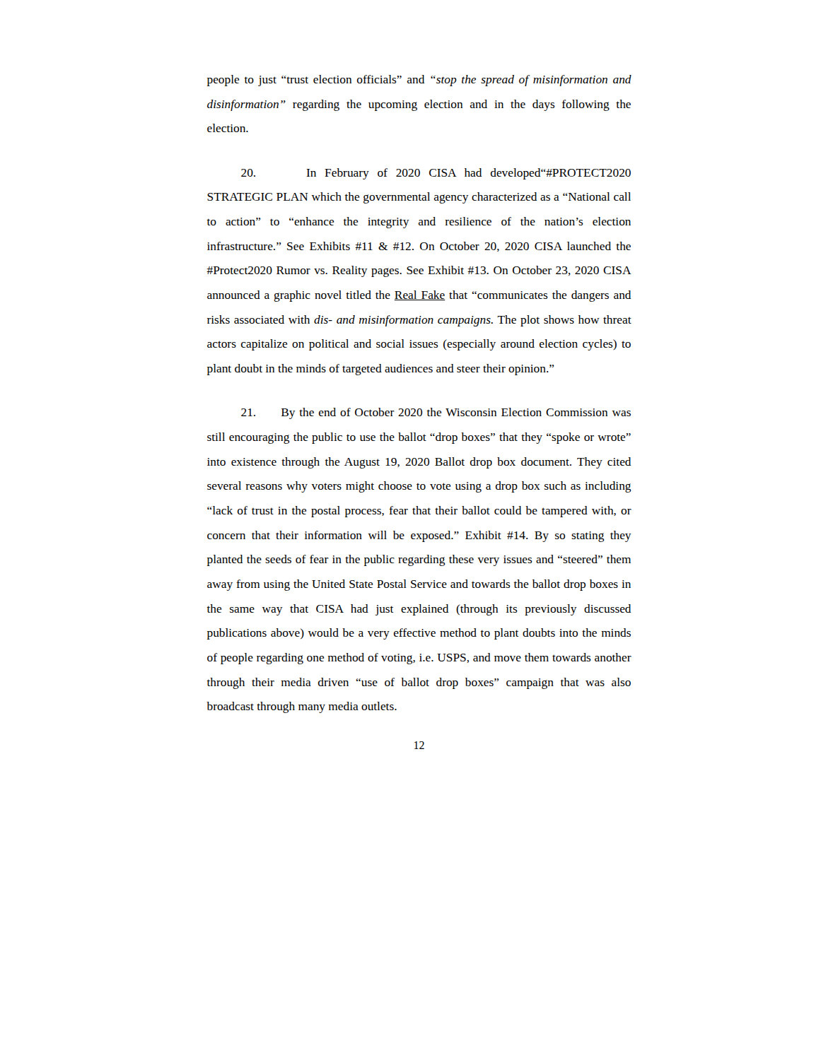people to just “trust election officials” and “stop the spread of misinformation and disinformation” regarding the upcoming election and in the days following the election.
20. In February of 2020 CISA had developed“#PROTECT2020 STRATEGIC PLAN which the governmental agency characterized as a “National call to action” to “enhance the integrity and resilience of the nation’s election infrastructure.” See Exhibits #11 & #12. On October 20, 2020 CISA launched the #Protect2020 Rumor vs. Reality pages. See Exhibit #13. On October 23, 2020 CISA announced a graphic novel titled the Real Fake that “communicates the dangers and risks associated with dis- and misinformation campaigns. The plot shows how threat actors capitalize on political and social issues (especially around election cycles) to plant doubt in the minds of targeted audiences and steer their opinion.”
21. By the end of October 2020 the Wisconsin Election Commission was still encouraging the public to use the ballot “drop boxes” that they “spoke or wrote” into existence through the August 19, 2020 Ballot drop box document. They cited several reasons why voters might choose to vote using a drop box such as including “lack of trust in the postal process, fear that their ballot could be tampered with, or concern that their information will be exposed.” Exhibit #14. By so stating they planted the seeds of fear in the public regarding these very issues and “steered” them away from using the United State Postal Service and towards the ballot drop boxes in the same way that CISA had just explained (through its previously discussed publications above) would be a very effective method to plant doubts into the minds of people regarding one method of voting, i.e. USPS, and move them towards another through their media driven “use of ballot drop boxes” campaign that was also broadcast through many media outlets.
12